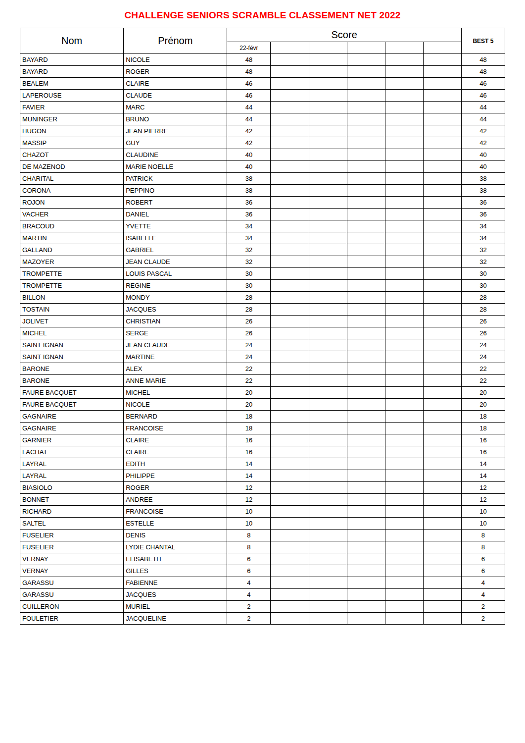CHALLENGE SENIORS SCRAMBLE CLASSEMENT NET 2022
| Nom | Prénom | Score | BEST 5 |
| --- | --- | --- | --- |
| 22-févr | | | | | |
| BAYARD | NICOLE | 48 | | | | | | 48 |
| BAYARD | ROGER | 48 | | | | | | 48 |
| BEALEM | CLAIRE | 46 | | | | | | 46 |
| LAPEROUSE | CLAUDE | 46 | | | | | | 46 |
| FAVIER | MARC | 44 | | | | | | 44 |
| MUNINGER | BRUNO | 44 | | | | | | 44 |
| HUGON | JEAN PIERRE | 42 | | | | | | 42 |
| MASSIP | GUY | 42 | | | | | | 42 |
| CHAZOT | CLAUDINE | 40 | | | | | | 40 |
| DE MAZENOD | MARIE NOELLE | 40 | | | | | | 40 |
| CHARITAL | PATRICK | 38 | | | | | | 38 |
| CORONA | PEPPINO | 38 | | | | | | 38 |
| ROJON | ROBERT | 36 | | | | | | 36 |
| VACHER | DANIEL | 36 | | | | | | 36 |
| BRACOUD | YVETTE | 34 | | | | | | 34 |
| MARTIN | ISABELLE | 34 | | | | | | 34 |
| GALLAND | GABRIEL | 32 | | | | | | 32 |
| MAZOYER | JEAN CLAUDE | 32 | | | | | | 32 |
| TROMPETTE | LOUIS PASCAL | 30 | | | | | | 30 |
| TROMPETTE | REGINE | 30 | | | | | | 30 |
| BILLON | MONDY | 28 | | | | | | 28 |
| TOSTAIN | JACQUES | 28 | | | | | | 28 |
| JOLIVET | CHRISTIAN | 26 | | | | | | 26 |
| MICHEL | SERGE | 26 | | | | | | 26 |
| SAINT IGNAN | JEAN CLAUDE | 24 | | | | | | 24 |
| SAINT IGNAN | MARTINE | 24 | | | | | | 24 |
| BARONE | ALEX | 22 | | | | | | 22 |
| BARONE | ANNE MARIE | 22 | | | | | | 22 |
| FAURE BACQUET | MICHEL | 20 | | | | | | 20 |
| FAURE BACQUET | NICOLE | 20 | | | | | | 20 |
| GAGNAIRE | BERNARD | 18 | | | | | | 18 |
| GAGNAIRE | FRANCOISE | 18 | | | | | | 18 |
| GARNIER | CLAIRE | 16 | | | | | | 16 |
| LACHAT | CLAIRE | 16 | | | | | | 16 |
| LAYRAL | EDITH | 14 | | | | | | 14 |
| LAYRAL | PHILIPPE | 14 | | | | | | 14 |
| BIASIOLO | ROGER | 12 | | | | | | 12 |
| BONNET | ANDREE | 12 | | | | | | 12 |
| RICHARD | FRANCOISE | 10 | | | | | | 10 |
| SALTEL | ESTELLE | 10 | | | | | | 10 |
| FUSELIER | DENIS | 8 | | | | | | 8 |
| FUSELIER | LYDIE CHANTAL | 8 | | | | | | 8 |
| VERNAY | ELISABETH | 6 | | | | | | 6 |
| VERNAY | GILLES | 6 | | | | | | 6 |
| GARASSU | FABIENNE | 4 | | | | | | 4 |
| GARASSU | JACQUES | 4 | | | | | | 4 |
| CUILLERON | MURIEL | 2 | | | | | | 2 |
| FOULETIER | JACQUELINE | 2 | | | | | | 2 |